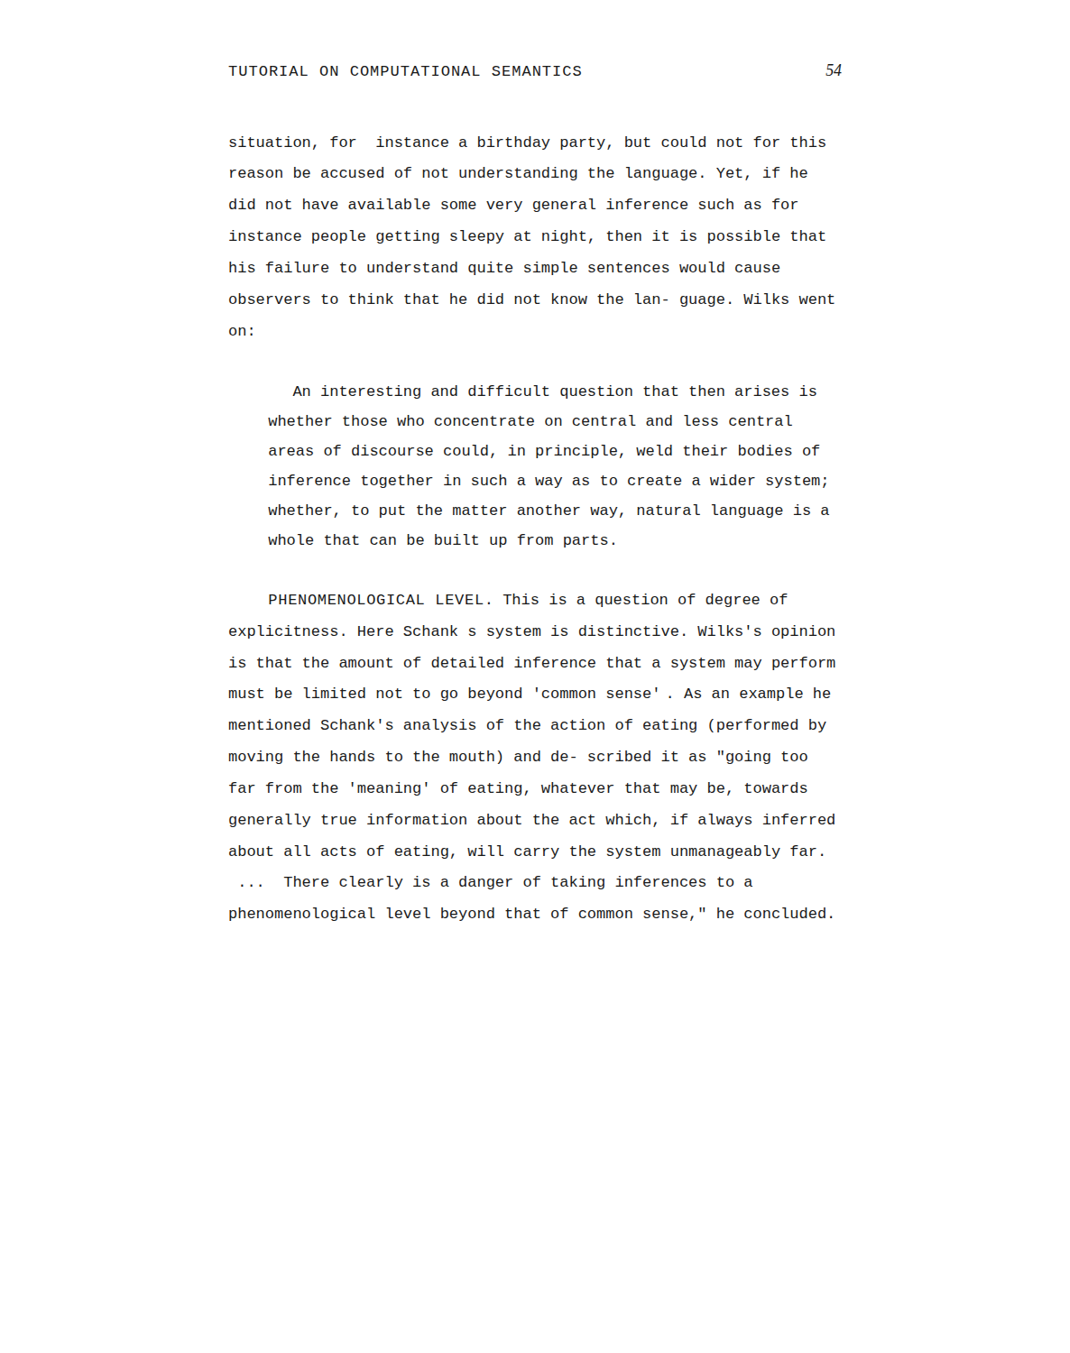TUTORIAL ON COMPUTATIONAL SEMANTICS 54
situation, for instance a birthday party, but could not for this reason be accused of not understanding the language. Yet, if he did not have available some very general inference such as for instance people getting sleepy at night, then it is possible that his failure to understand quite simple sentences would cause observers to think that he did not know the lan‑ guage. Wilks went on:
An interesting and difficult question that then arises is whether those who concentrate on central and less central areas of discourse could, in principle, weld their bodies of inference together in such a way as to create a wider system; whether, to put the matter another way, natural language is a whole that can be built up from parts.
PHENOMENOLOGICAL LEVEL. This is a question of degree of explicitness. Here Schank s system is distinctive. Wilks's opinion is that the amount of detailed inference that a system may perform must be limited not to go beyond 'common sense' . As an example he mentioned Schank's analysis of the action of eating (performed by moving the hands to the mouth) and de‑ scribed it as "going too far from the 'meaning' of eating, whatever that may be, towards generally true information about the act which, if always inferred about all acts of eating, will carry the system unmanageably far. ... There clearly is a danger of taking inferences to a phenomenological level beyond that of common sense," he concluded.